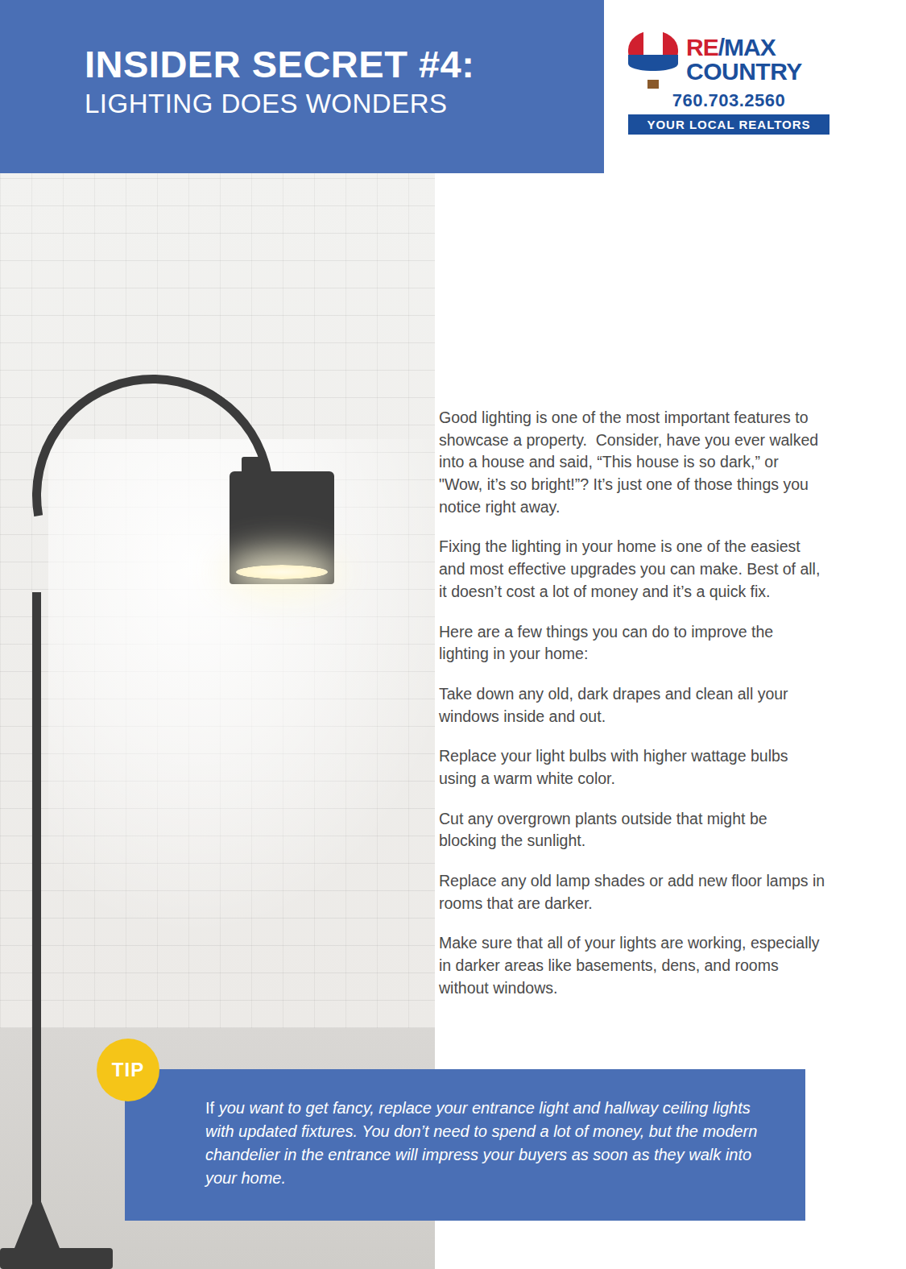INSIDER SECRET #4:
LIGHTING DOES WONDERS
RE/MAX
COUNTRY
760.703.2560
YOUR LOCAL REALTORS
Good lighting is one of the most important features to showcase a property. Consider, have you ever walked into a house and said, “This house is so dark,” or "Wow, it’s so bright!”? It’s just one of those things you notice right away.
Fixing the lighting in your home is one of the easiest and most effective upgrades you can make. Best of all, it doesn’t cost a lot of money and it’s a quick fix.
Here are a few things you can do to improve the lighting in your home:
Take down any old, dark drapes and clean all your windows inside and out.
Replace your light bulbs with higher wattage bulbs using a warm white color.
Cut any overgrown plants outside that might be blocking the sunlight.
Replace any old lamp shades or add new floor lamps in rooms that are darker.
Make sure that all of your lights are working, especially in darker areas like basements, dens, and rooms without windows.
TIP
If you want to get fancy, replace your entrance light and hallway ceiling lights with updated fixtures. You don’t need to spend a lot of money, but the modern chandelier in the entrance will impress your buyers as soon as they walk into your home.